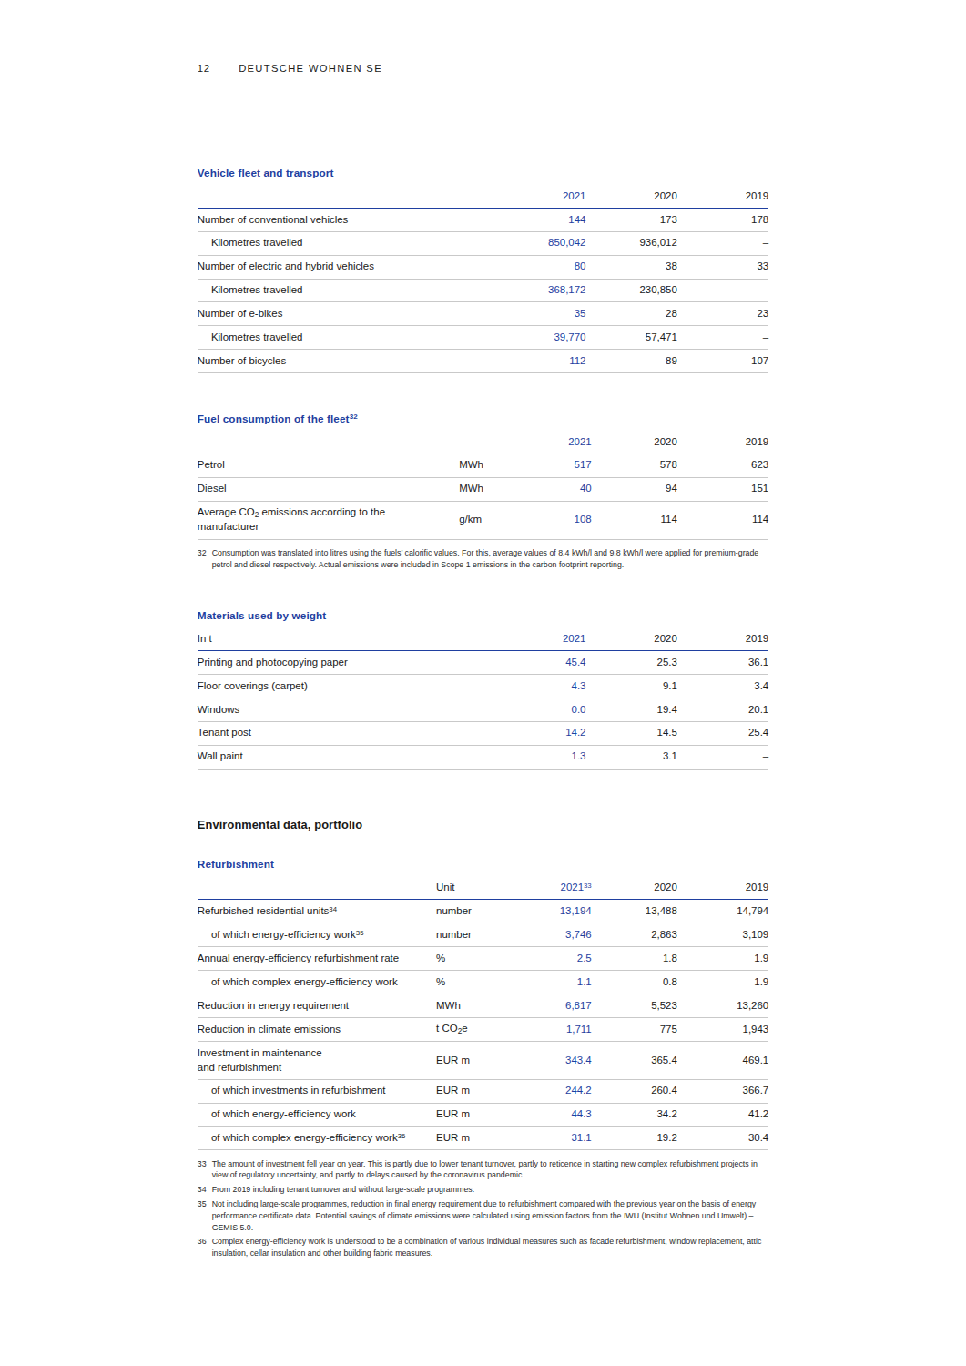12 DEUTSCHE WOHNEN SE
Vehicle fleet and transport
| | 2021 | 2020 | 2019 |
| --- | --- | --- | --- |
| Number of conventional vehicles | 144 | 173 | 178 |
| Kilometres travelled | 850,042 | 936,012 | – |
| Number of electric and hybrid vehicles | 80 | 38 | 33 |
| Kilometres travelled | 368,172 | 230,850 | – |
| Number of e-bikes | 35 | 28 | 23 |
| Kilometres travelled | 39,770 | 57,471 | – |
| Number of bicycles | 112 | 89 | 107 |
Fuel consumption of the fleet32
| | | 2021 | 2020 | 2019 |
| --- | --- | --- | --- | --- |
| Petrol | MWh | 517 | 578 | 623 |
| Diesel | MWh | 40 | 94 | 151 |
| Average CO 2 emissions according to the manufacturer | g/km | 108 | 114 | 114 |
32 Consumption was translated into litres using the fuels’ calorific values. For this, average values of 8.4 kWh/l and 9.8 kWh/l were applied for premium-grade petrol and diesel respectively. Actual emissions were included in Scope 1 emissions in the carbon footprint reporting.
Materials used by weight
| In t | 2021 | 2020 | 2019 |
| --- | --- | --- | --- |
| Printing and photocopying paper | 45.4 | 25.3 | 36.1 |
| Floor coverings (carpet) | 4.3 | 9.1 | 3.4 |
| Windows | 0.0 | 19.4 | 20.1 |
| Tenant post | 14.2 | 14.5 | 25.4 |
| Wall paint | 1.3 | 3.1 | – |
Environmental data, portfolio
Refurbishment
| | Unit | 2021 33 | 2020 | 2019 |
| --- | --- | --- | --- | --- |
| Refurbished residential units 34 | number | 13,194 | 13,488 | 14,794 |
| of which energy-efficiency work 35 | number | 3,746 | 2,863 | 3,109 |
| Annual energy-efficiency refurbishment rate | % | 2.5 | 1.8 | 1.9 |
| of which complex energy-efficiency work | % | 1.1 | 0.8 | 1.9 |
| Reduction in energy requirement | MWh | 6,817 | 5,523 | 13,260 |
| Reduction in climate emissions | t CO 2 e | 1,711 | 775 | 1,943 |
| Investment in maintenance and refurbishment | EUR m | 343.4 | 365.4 | 469.1 |
| of which investments in refurbishment | EUR m | 244.2 | 260.4 | 366.7 |
| of which energy-efficiency work | EUR m | 44.3 | 34.2 | 41.2 |
| of which complex energy-efficiency work 36 | EUR m | 31.1 | 19.2 | 30.4 |
33 The amount of investment fell year on year. This is partly due to lower tenant turnover, partly to reticence in starting new complex refurbishment projects in view of regulatory uncertainty, and partly to delays caused by the coronavirus pandemic.
34 From 2019 including tenant turnover and without large-scale programmes.
35 Not including large-scale programmes, reduction in final energy requirement due to refurbishment compared with the previous year on the basis of energy performance certificate data. Potential savings of climate emissions were calculated using emission factors from the IWU (Institut Wohnen und Umwelt) – GEMIS 5.0.
36 Complex energy-efficiency work is understood to be a combination of various individual measures such as facade refurbishment, window replacement, attic insulation, cellar insulation and other building fabric measures.